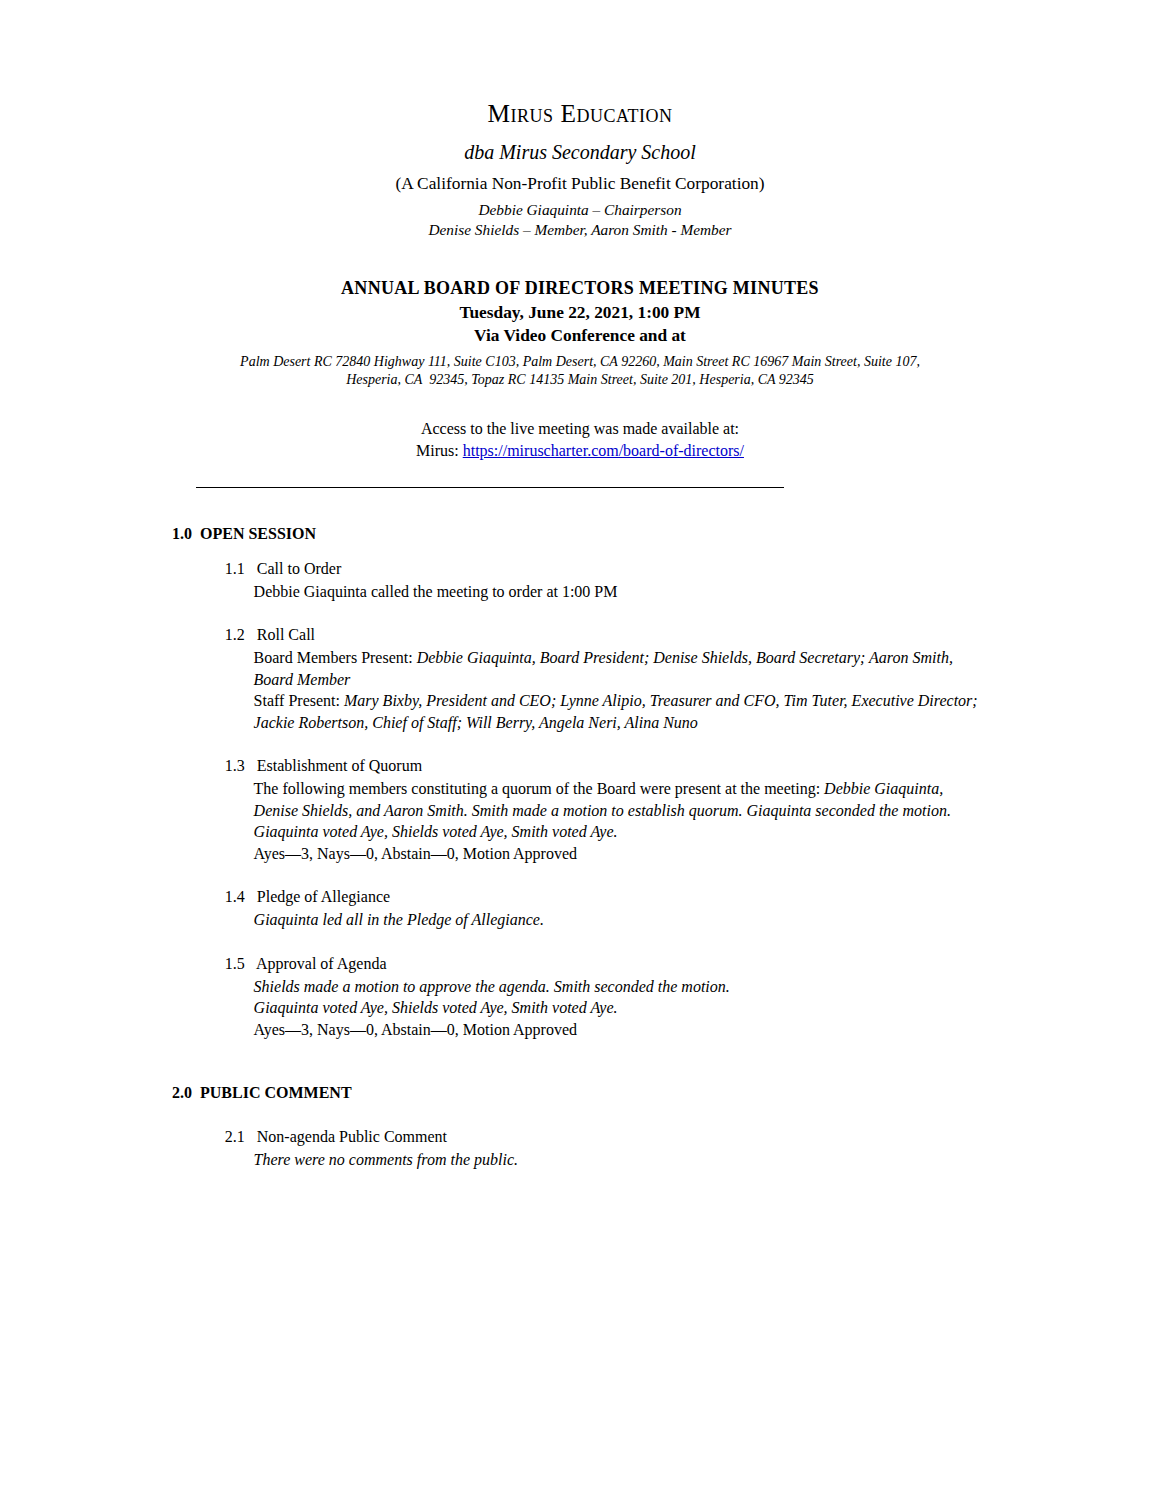Mirus Education
dba Mirus Secondary School
(A California Non-Profit Public Benefit Corporation)
Debbie Giaquinta – Chairperson
Denise Shields – Member, Aaron Smith - Member
ANNUAL BOARD OF DIRECTORS MEETING MINUTES
Tuesday, June 22, 2021, 1:00 PM
Via Video Conference and at
Palm Desert RC 72840 Highway 111, Suite C103, Palm Desert, CA 92260, Main Street RC 16967 Main Street, Suite 107,
Hesperia, CA 92345, Topaz RC 14135 Main Street, Suite 201, Hesperia, CA 92345
Access to the live meeting was made available at:
Mirus: https://miruscharter.com/board-of-directors/
1.0 OPEN SESSION
1.1 Call to Order
Debbie Giaquinta called the meeting to order at 1:00 PM
1.2 Roll Call
Board Members Present: Debbie Giaquinta, Board President; Denise Shields, Board Secretary; Aaron Smith, Board Member
Staff Present: Mary Bixby, President and CEO; Lynne Alipio, Treasurer and CFO, Tim Tuter, Executive Director; Jackie Robertson, Chief of Staff; Will Berry, Angela Neri, Alina Nuno
1.3 Establishment of Quorum
The following members constituting a quorum of the Board were present at the meeting: Debbie Giaquinta, Denise Shields, and Aaron Smith. Smith made a motion to establish quorum. Giaquinta seconded the motion.
Giaquinta voted Aye, Shields voted Aye, Smith voted Aye.
Ayes—3, Nays—0, Abstain—0, Motion Approved
1.4 Pledge of Allegiance
Giaquinta led all in the Pledge of Allegiance.
1.5 Approval of Agenda
Shields made a motion to approve the agenda. Smith seconded the motion.
Giaquinta voted Aye, Shields voted Aye, Smith voted Aye.
Ayes—3, Nays—0, Abstain—0, Motion Approved
2.0 PUBLIC COMMENT
2.1 Non-agenda Public Comment
There were no comments from the public.